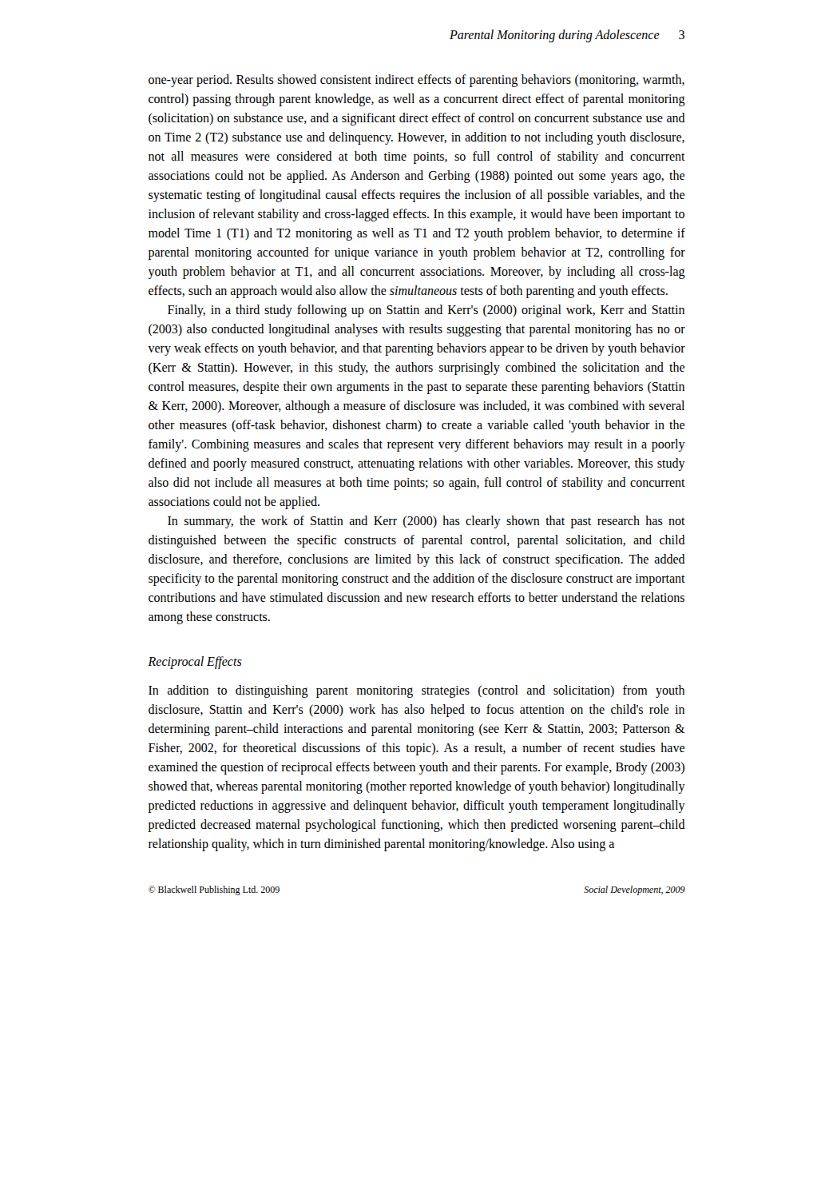Parental Monitoring during Adolescence 3
one-year period. Results showed consistent indirect effects of parenting behaviors (monitoring, warmth, control) passing through parent knowledge, as well as a concurrent direct effect of parental monitoring (solicitation) on substance use, and a significant direct effect of control on concurrent substance use and on Time 2 (T2) substance use and delinquency. However, in addition to not including youth disclosure, not all measures were considered at both time points, so full control of stability and concurrent associations could not be applied. As Anderson and Gerbing (1988) pointed out some years ago, the systematic testing of longitudinal causal effects requires the inclusion of all possible variables, and the inclusion of relevant stability and cross-lagged effects. In this example, it would have been important to model Time 1 (T1) and T2 monitoring as well as T1 and T2 youth problem behavior, to determine if parental monitoring accounted for unique variance in youth problem behavior at T2, controlling for youth problem behavior at T1, and all concurrent associations. Moreover, by including all cross-lag effects, such an approach would also allow the simultaneous tests of both parenting and youth effects.
Finally, in a third study following up on Stattin and Kerr's (2000) original work, Kerr and Stattin (2003) also conducted longitudinal analyses with results suggesting that parental monitoring has no or very weak effects on youth behavior, and that parenting behaviors appear to be driven by youth behavior (Kerr & Stattin). However, in this study, the authors surprisingly combined the solicitation and the control measures, despite their own arguments in the past to separate these parenting behaviors (Stattin & Kerr, 2000). Moreover, although a measure of disclosure was included, it was combined with several other measures (off-task behavior, dishonest charm) to create a variable called 'youth behavior in the family'. Combining measures and scales that represent very different behaviors may result in a poorly defined and poorly measured construct, attenuating relations with other variables. Moreover, this study also did not include all measures at both time points; so again, full control of stability and concurrent associations could not be applied.
In summary, the work of Stattin and Kerr (2000) has clearly shown that past research has not distinguished between the specific constructs of parental control, parental solicitation, and child disclosure, and therefore, conclusions are limited by this lack of construct specification. The added specificity to the parental monitoring construct and the addition of the disclosure construct are important contributions and have stimulated discussion and new research efforts to better understand the relations among these constructs.
Reciprocal Effects
In addition to distinguishing parent monitoring strategies (control and solicitation) from youth disclosure, Stattin and Kerr's (2000) work has also helped to focus attention on the child's role in determining parent–child interactions and parental monitoring (see Kerr & Stattin, 2003; Patterson & Fisher, 2002, for theoretical discussions of this topic). As a result, a number of recent studies have examined the question of reciprocal effects between youth and their parents. For example, Brody (2003) showed that, whereas parental monitoring (mother reported knowledge of youth behavior) longitudinally predicted reductions in aggressive and delinquent behavior, difficult youth temperament longitudinally predicted decreased maternal psychological functioning, which then predicted worsening parent–child relationship quality, which in turn diminished parental monitoring/knowledge. Also using a
© Blackwell Publishing Ltd. 2009 Social Development, 2009